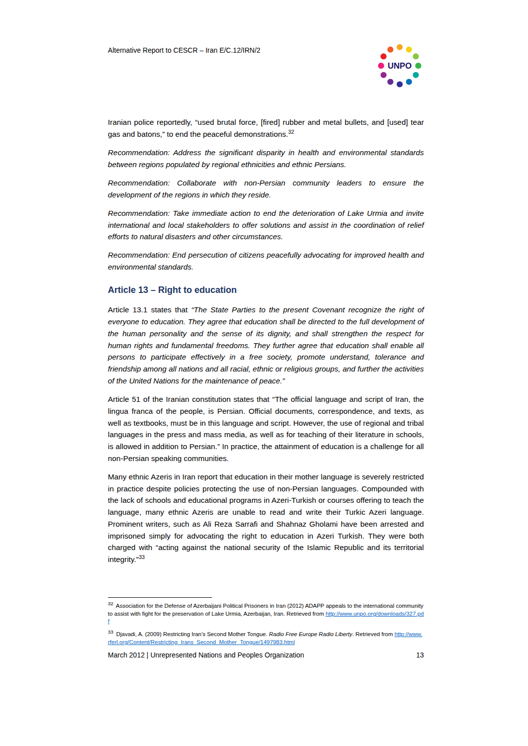Alternative Report to CESCR – Iran E/C.12/IRN/2
UNPO
Iranian police reportedly, “used brutal force, [fired] rubber and metal bullets, and [used] tear gas and batons,” to end the peaceful demonstrations.32
Recommendation: Address the significant disparity in health and environmental standards between regions populated by regional ethnicities and ethnic Persians.
Recommendation: Collaborate with non-Persian community leaders to ensure the development of the regions in which they reside.
Recommendation: Take immediate action to end the deterioration of Lake Urmia and invite international and local stakeholders to offer solutions and assist in the coordination of relief efforts to natural disasters and other circumstances.
Recommendation: End persecution of citizens peacefully advocating for improved health and environmental standards.
Article 13 – Right to education
Article 13.1 states that “The State Parties to the present Covenant recognize the right of everyone to education. They agree that education shall be directed to the full development of the human personality and the sense of its dignity, and shall strengthen the respect for human rights and fundamental freedoms. They further agree that education shall enable all persons to participate effectively in a free society, promote understand, tolerance and friendship among all nations and all racial, ethnic or religious groups, and further the activities of the United Nations for the maintenance of peace.”
Article 51 of the Iranian constitution states that “The official language and script of Iran, the lingua franca of the people, is Persian. Official documents, correspondence, and texts, as well as textbooks, must be in this language and script. However, the use of regional and tribal languages in the press and mass media, as well as for teaching of their literature in schools, is allowed in addition to Persian.” In practice, the attainment of education is a challenge for all non-Persian speaking communities.
Many ethnic Azeris in Iran report that education in their mother language is severely restricted in practice despite policies protecting the use of non-Persian languages. Compounded with the lack of schools and educational programs in Azeri-Turkish or courses offering to teach the language, many ethnic Azeris are unable to read and write their Turkic Azeri language. Prominent writers, such as Ali Reza Sarrafi and Shahnaz Gholami have been arrested and imprisoned simply for advocating the right to education in Azeri Turkish. They were both charged with “acting against the national security of the Islamic Republic and its territorial integrity.”33
32 Association for the Defense of Azerbaijani Political Prisoners in Iran (2012) ADAPP appeals to the international community to assist with fight for the preservation of Lake Urmia, Azerbaijan, Iran. Retrieved from http://www.unpo.org/downloads/327.pdf
33 Djavadi, A. (2009) Restricting Iran’s Second Mother Tongue. Radio Free Europe Radio Liberty. Retrieved from http://www.rferl.org/Content/Restricting_Irans_Second_Mother_Tongue/1497983.html
March 2012 | Unrepresented Nations and Peoples Organization
13